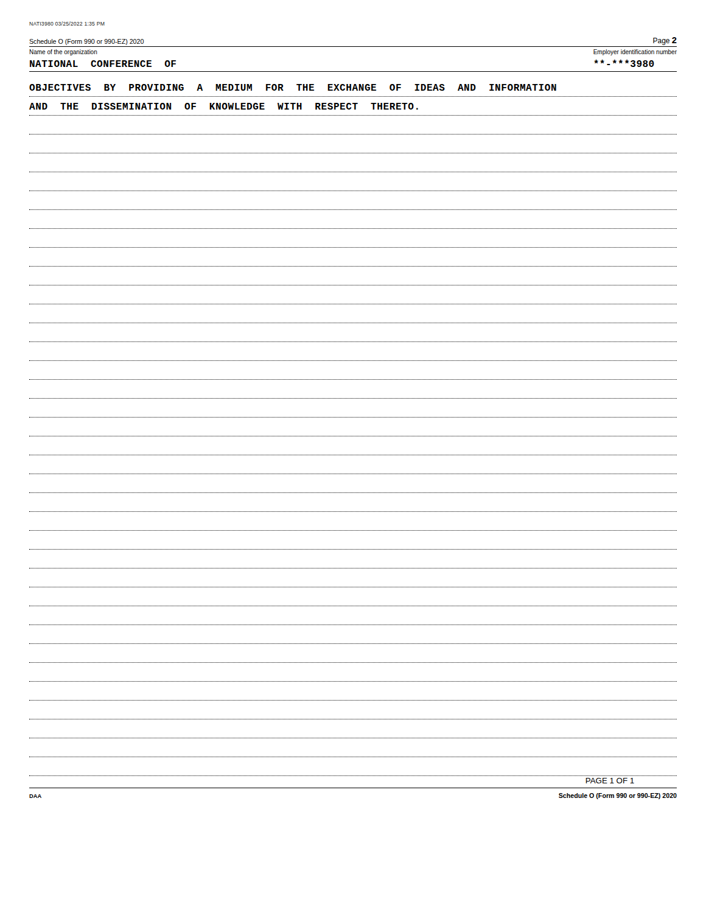NATI3980 03/25/2022 1:35 PM
Schedule O (Form 990 or 990-EZ) 2020
Page 2
Name of the organization
NATIONAL CONFERENCE OF
Employer identification number
**-***3980
OBJECTIVES BY PROVIDING A MEDIUM FOR THE EXCHANGE OF IDEAS AND INFORMATION
AND THE DISSEMINATION OF KNOWLEDGE WITH RESPECT THERETO.
PAGE 1 OF 1
DAA
Schedule O (Form 990 or 990-EZ) 2020